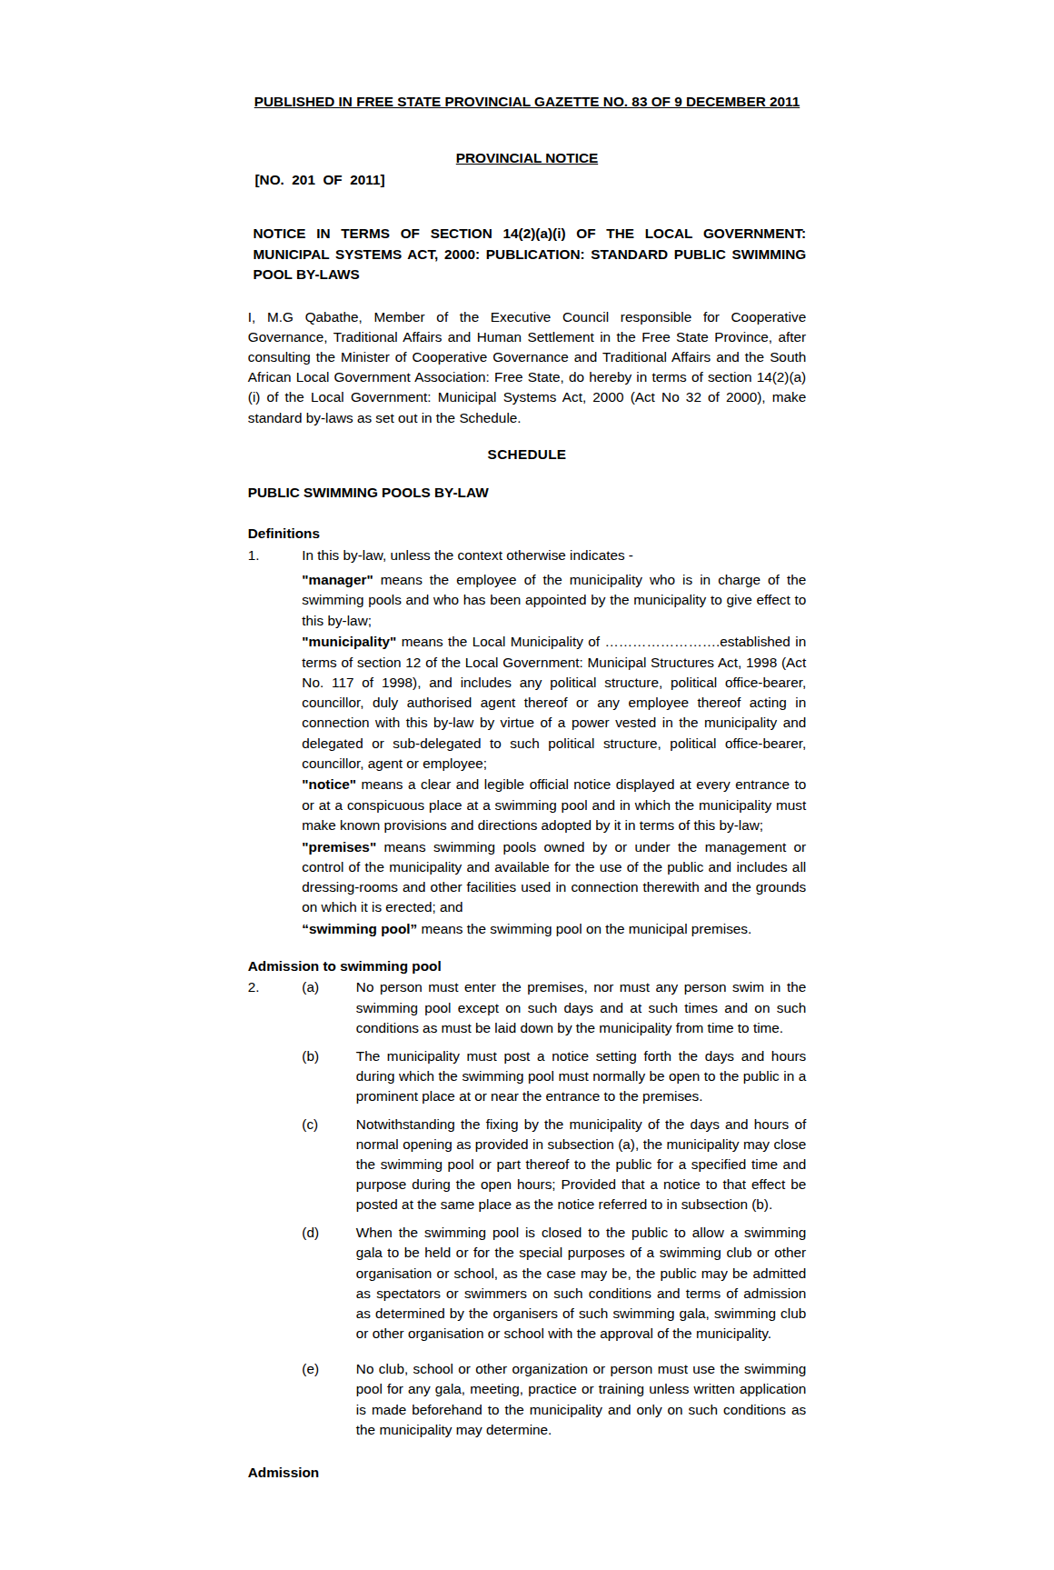PUBLISHED IN FREE STATE PROVINCIAL GAZETTE NO. 83 OF 9 DECEMBER 2011
PROVINCIAL NOTICE
[NO. 201 OF 2011]
NOTICE IN TERMS OF SECTION 14(2)(a)(i) OF THE LOCAL GOVERNMENT: MUNICIPAL SYSTEMS ACT, 2000: PUBLICATION: STANDARD PUBLIC SWIMMING POOL BY-LAWS
I, M.G Qabathe, Member of the Executive Council responsible for Cooperative Governance, Traditional Affairs and Human Settlement in the Free State Province, after consulting the Minister of Cooperative Governance and Traditional Affairs and the South African Local Government Association: Free State, do hereby in terms of section 14(2)(a)(i) of the Local Government: Municipal Systems Act, 2000 (Act No 32 of 2000), make standard by-laws as set out in the Schedule.
SCHEDULE
PUBLIC SWIMMING POOLS BY-LAW
Definitions
1.
In this by-law, unless the context otherwise indicates -
"manager" means the employee of the municipality who is in charge of the swimming pools and who has been appointed by the municipality to give effect to this by-law;
"municipality" means the Local Municipality of …………………….established in terms of section 12 of the Local Government: Municipal Structures Act, 1998 (Act No. 117 of 1998), and includes any political structure, political office-bearer, councillor, duly authorised agent thereof or any employee thereof acting in connection with this by-law by virtue of a power vested in the municipality and delegated or sub-delegated to such political structure, political office-bearer, councillor, agent or employee;
"notice" means a clear and legible official notice displayed at every entrance to or at a conspicuous place at a swimming pool and in which the municipality must make known provisions and directions adopted by it in terms of this by-law;
"premises" means swimming pools owned by or under the management or control of the municipality and available for the use of the public and includes all dressing-rooms and other facilities used in connection therewith and the grounds on which it is erected; and
“swimming pool” means the swimming pool on the municipal premises.
Admission to swimming pool
2.
(a)
No person must enter the premises, nor must any person swim in the swimming pool except on such days and at such times and on such conditions as must be laid down by the municipality from time to time.
(b)
The municipality must post a notice setting forth the days and hours during which the swimming pool must normally be open to the public in a prominent place at or near the entrance to the premises.
(c)
Notwithstanding the fixing by the municipality of the days and hours of normal opening as provided in subsection (a), the municipality may close the swimming pool or part thereof to the public for a specified time and purpose during the open hours; Provided that a notice to that effect be posted at the same place as the notice referred to in subsection (b).
(d)
When the swimming pool is closed to the public to allow a swimming gala to be held or for the special purposes of a swimming club or other organisation or school, as the case may be, the public may be admitted as spectators or swimmers on such conditions and terms of admission as determined by the organisers of such swimming gala, swimming club or other organisation or school with the approval of the municipality.
(e)
No club, school or other organization or person must use the swimming pool for any gala, meeting, practice or training unless written application is made beforehand to the municipality and only on such conditions as the municipality may determine.
Admission